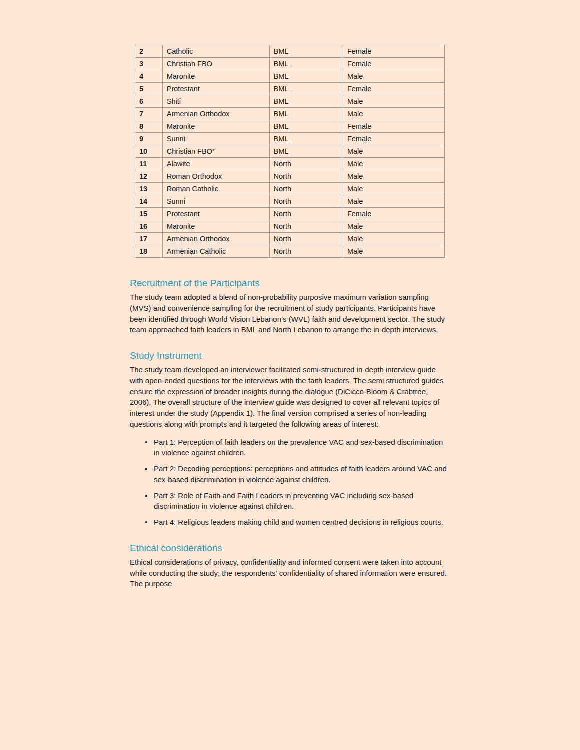| 2 | Catholic | BML | Female |
| 3 | Christian FBO | BML | Female |
| 4 | Maronite | BML | Male |
| 5 | Protestant | BML | Female |
| 6 | Shiti | BML | Male |
| 7 | Armenian Orthodox | BML | Male |
| 8 | Maronite | BML | Female |
| 9 | Sunni | BML | Female |
| 10 | Christian FBO* | BML | Male |
| 11 | Alawite | North | Male |
| 12 | Roman Orthodox | North | Male |
| 13 | Roman Catholic | North | Male |
| 14 | Sunni | North | Male |
| 15 | Protestant | North | Female |
| 16 | Maronite | North | Male |
| 17 | Armenian Orthodox | North | Male |
| 18 | Armenian Catholic | North | Male |
Recruitment of the Participants
The study team adopted a blend of non-probability purposive maximum variation sampling (MVS) and convenience sampling for the recruitment of study participants. Participants have been identified through World Vision Lebanon’s (WVL) faith and development sector. The study team approached faith leaders in BML and North Lebanon to arrange the in-depth interviews.
Study Instrument
The study team developed an interviewer facilitated semi-structured in-depth interview guide with open-ended questions for the interviews with the faith leaders. The semi structured guides ensure the expression of broader insights during the dialogue (DiCicco-Bloom & Crabtree, 2006). The overall structure of the interview guide was designed to cover all relevant topics of interest under the study (Appendix 1). The final version comprised a series of non-leading questions along with prompts and it targeted the following areas of interest:
Part 1: Perception of faith leaders on the prevalence VAC and sex-based discrimination in violence against children.
Part 2: Decoding perceptions: perceptions and attitudes of faith leaders around VAC and sex-based discrimination in violence against children.
Part 3: Role of Faith and Faith Leaders in preventing VAC including sex-based discrimination in violence against children.
Part 4: Religious leaders making child and women centred decisions in religious courts.
Ethical considerations
Ethical considerations of privacy, confidentiality and informed consent were taken into account while conducting the study; the respondents’ confidentiality of shared information were ensured. The purpose